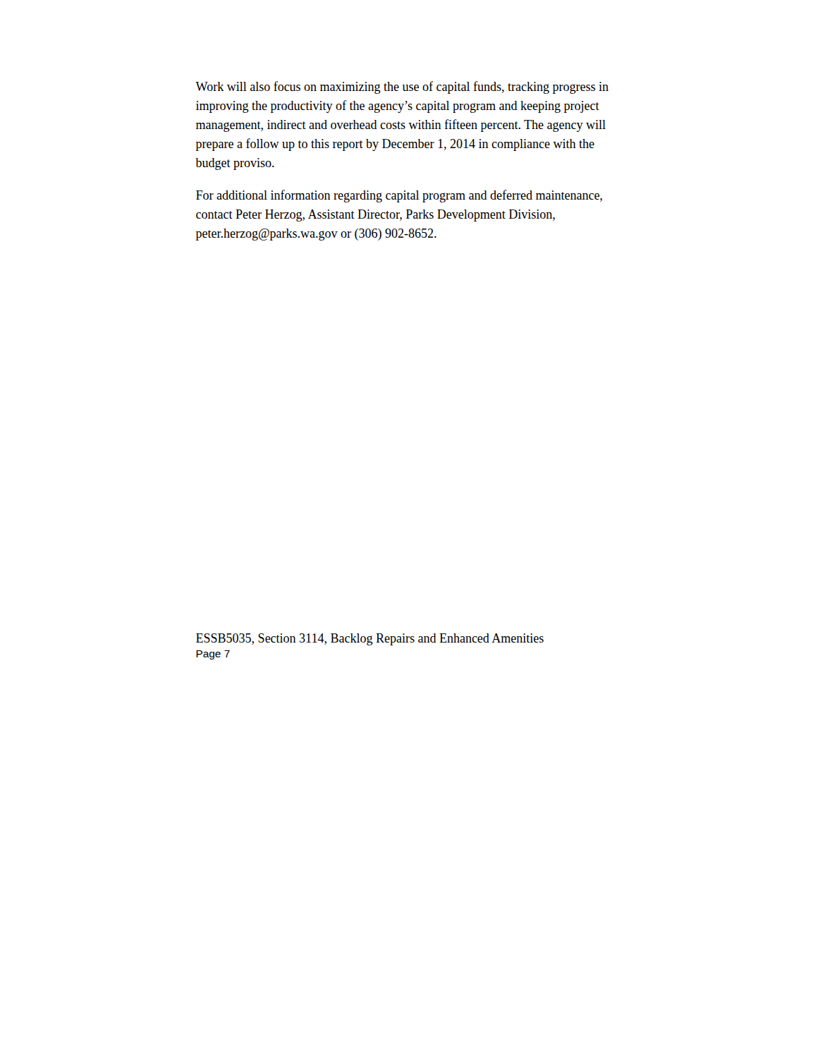Work will also focus on maximizing the use of capital funds, tracking progress in improving the productivity of the agency’s capital program and keeping project management, indirect and overhead costs within fifteen percent. The agency will prepare a follow up to this report by December 1, 2014 in compliance with the budget proviso.
For additional information regarding capital program and deferred maintenance, contact Peter Herzog, Assistant Director, Parks Development Division, peter.herzog@parks.wa.gov or (306) 902-8652.
ESSB5035, Section 3114, Backlog Repairs and Enhanced Amenities
Page 7